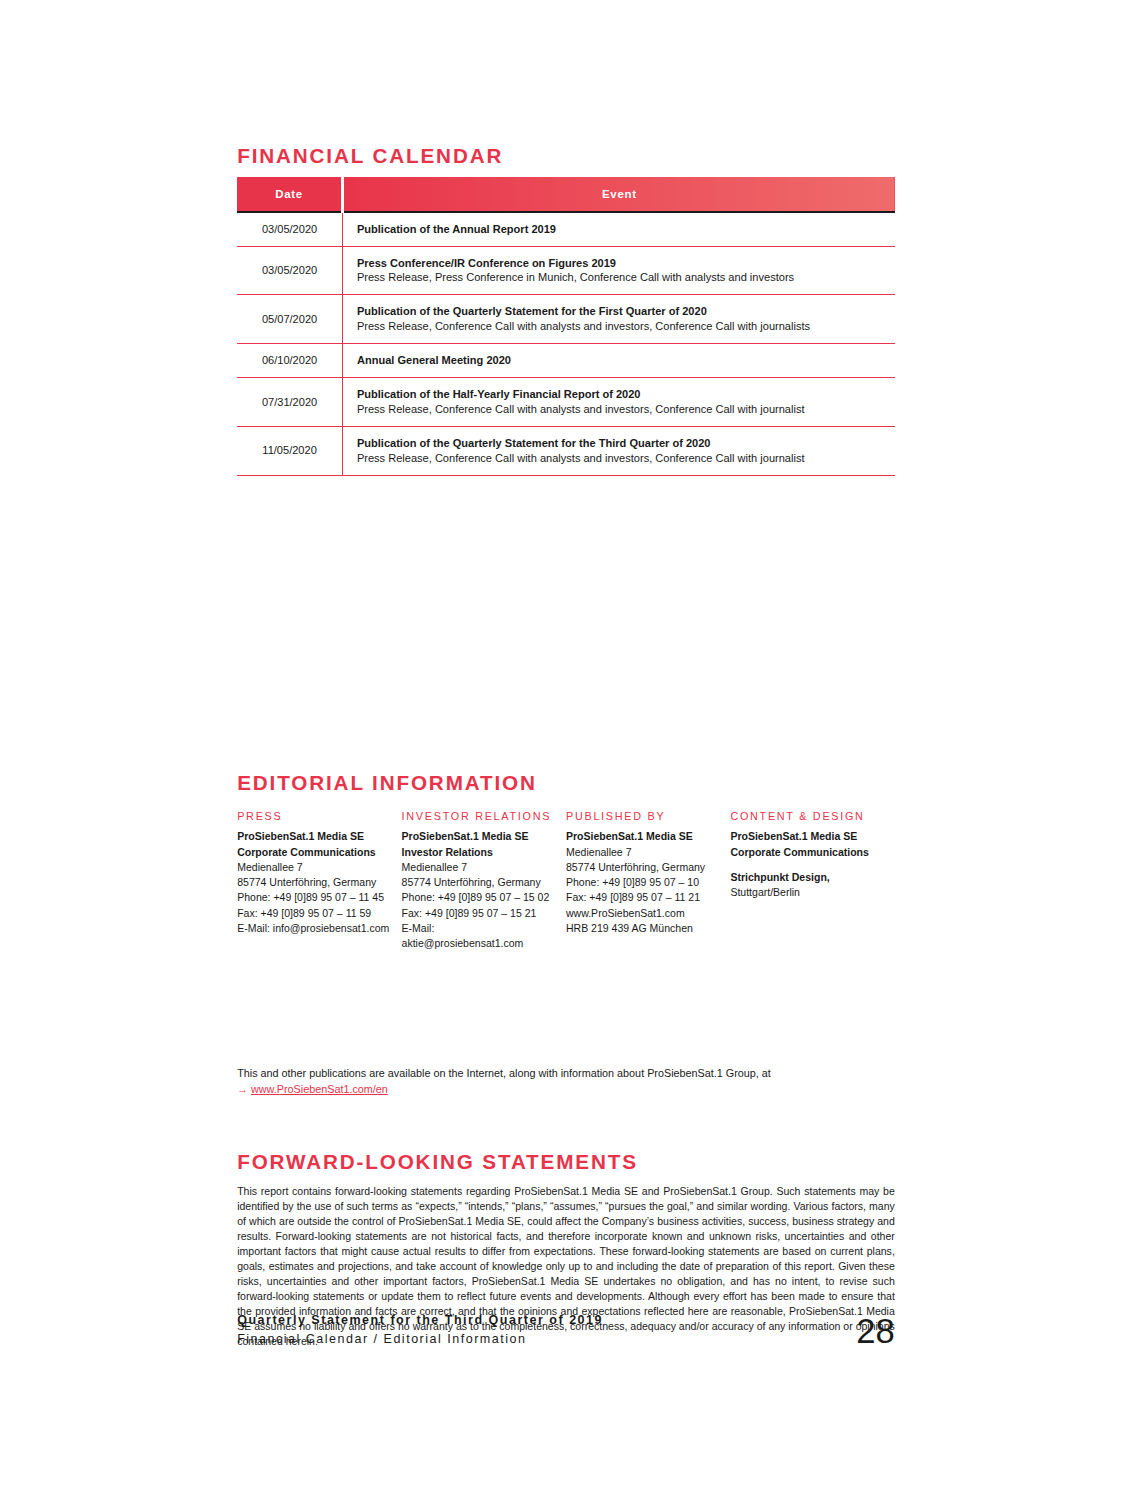Financial Calendar
| Date | Event |
| --- | --- |
| 03/05/2020 | Publication of the Annual Report 2019 |
| 03/05/2020 | Press Conference/IR Conference on Figures 2019 Press Release, Press Conference in Munich, Conference Call with analysts and investors |
| 05/07/2020 | Publication of the Quarterly Statement for the First Quarter of 2020 Press Release, Conference Call with analysts and investors, Conference Call with journalists |
| 06/10/2020 | Annual General Meeting 2020 |
| 07/31/2020 | Publication of the Half-Yearly Financial Report of 2020 Press Release, Conference Call with analysts and investors, Conference Call with journalist |
| 11/05/2020 | Publication of the Quarterly Statement for the Third Quarter of 2020 Press Release, Conference Call with analysts and investors, Conference Call with journalist |
Editorial Information
Press
ProSiebenSat.1 Media SE
Corporate Communications
Medienallee 7
85774 Unterföhring, Germany
Phone: +49 [0]89 95 07 – 11 45
Fax: +49 [0]89 95 07 – 11 59
E-Mail: info@prosiebensat1.com
Investor Relations
ProSiebenSat.1 Media SE
Investor Relations
Medienallee 7
85774 Unterföhring, Germany
Phone: +49 [0]89 95 07 – 15 02
Fax: +49 [0]89 95 07 – 15 21
E-Mail: aktie@prosiebensat1.com
Published by
ProSiebenSat.1 Media SE
Medienallee 7
85774 Unterföhring, Germany
Phone: +49 [0]89 95 07 – 10
Fax: +49 [0]89 95 07 – 11 21
www.ProSiebenSat1.com
HRB 219 439 AG München
Content & Design
ProSiebenSat.1 Media SE
Corporate Communications
Strichpunkt Design,
Stuttgart/Berlin
This and other publications are available on the Internet, along with information about ProSiebenSat.1 Group, at
→www.ProSiebenSat1.com/en
Forward-Looking Statements
This report contains forward-looking statements regarding ProSiebenSat.1 Media SE and ProSiebenSat.1 Group. Such statements may be identified by the use of such terms as “expects,” “intends,” “plans,” “assumes,” “pursues the goal,” and similar wording. Various factors, many of which are outside the control of ProSiebenSat.1 Media SE, could affect the Company’s business activities, success, business strategy and results. Forward-looking statements are not historical facts, and therefore incorporate known and unknown risks, uncertainties and other important factors that might cause actual results to differ from expectations. These forward-looking statements are based on current plans, goals, estimates and projections, and take account of knowledge only up to and including the date of preparation of this report. Given these risks, uncertainties and other important factors, ProSiebenSat.1 Media SE undertakes no obligation, and has no intent, to revise such forward-looking statements or update them to reflect future events and developments. Although every effort has been made to ensure that the provided information and facts are correct, and that the opinions and expectations reflected here are reasonable, ProSiebenSat.1 Media SE assumes no liability and offers no warranty as to the completeness, correctness, adequacy and/or accuracy of any information or opinions contained herein.
Quarterly Statement for the Third Quarter of 2019
Financial Calendar / Editorial Information
28